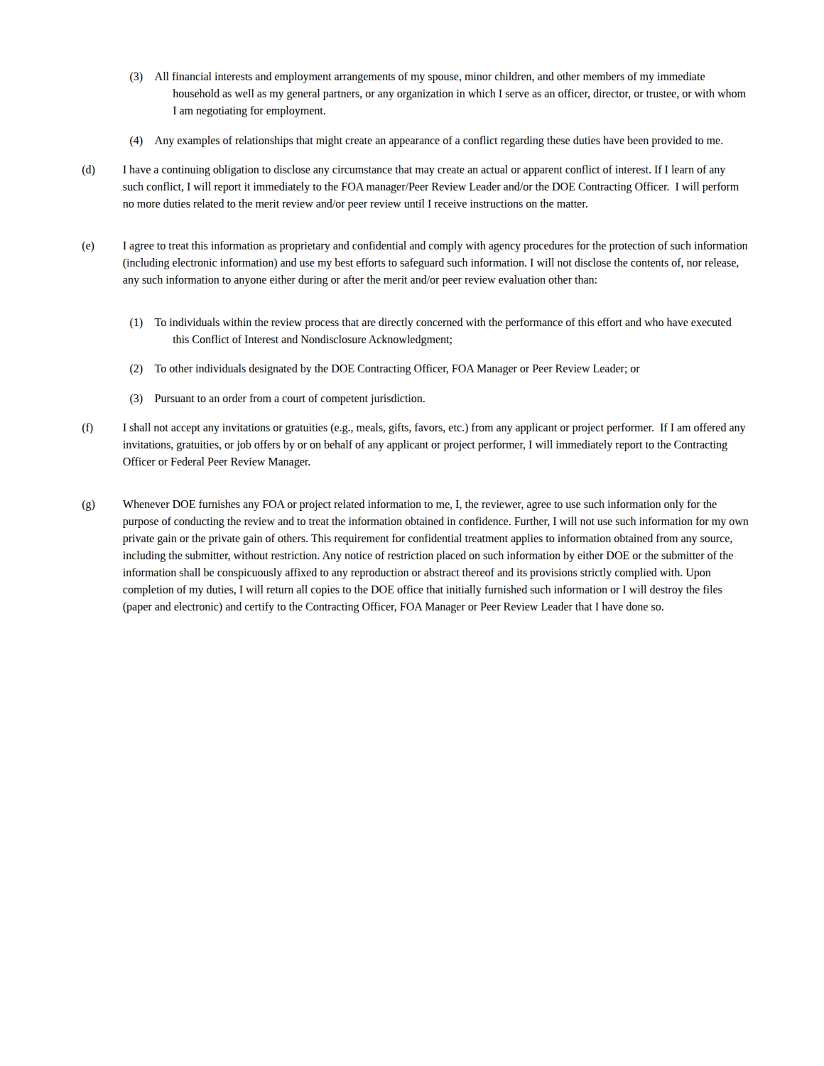(3)
All financial interests and employment arrangements of my spouse, minor children, and other members of my immediate household as well as my general partners, or any organization in which I serve as an officer, director, or trustee, or with whom I am negotiating for employment.
(4)
Any examples of relationships that might create an appearance of a conflict regarding these duties have been provided to me.
(d)
I have a continuing obligation to disclose any circumstance that may create an actual or apparent conflict of interest. If I learn of any such conflict, I will report it immediately to the FOA manager/Peer Review Leader and/or the DOE Contracting Officer. I will perform no more duties related to the merit review and/or peer review until I receive instructions on the matter.
(e)
I agree to treat this information as proprietary and confidential and comply with agency procedures for the protection of such information (including electronic information) and use my best efforts to safeguard such information. I will not disclose the contents of, nor release, any such information to anyone either during or after the merit and/or peer review evaluation other than:
(1)
To individuals within the review process that are directly concerned with the performance of this effort and who have executed this Conflict of Interest and Nondisclosure Acknowledgment;
(2)
To other individuals designated by the DOE Contracting Officer, FOA Manager or Peer Review Leader; or
(3)
Pursuant to an order from a court of competent jurisdiction.
(f)
I shall not accept any invitations or gratuities (e.g., meals, gifts, favors, etc.) from any applicant or project performer. If I am offered any invitations, gratuities, or job offers by or on behalf of any applicant or project performer, I will immediately report to the Contracting Officer or Federal Peer Review Manager.
(g)
Whenever DOE furnishes any FOA or project related information to me, I, the reviewer, agree to use such information only for the purpose of conducting the review and to treat the information obtained in confidence. Further, I will not use such information for my own private gain or the private gain of others. This requirement for confidential treatment applies to information obtained from any source, including the submitter, without restriction. Any notice of restriction placed on such information by either DOE or the submitter of the information shall be conspicuously affixed to any reproduction or abstract thereof and its provisions strictly complied with. Upon completion of my duties, I will return all copies to the DOE office that initially furnished such information or I will destroy the files (paper and electronic) and certify to the Contracting Officer, FOA Manager or Peer Review Leader that I have done so.